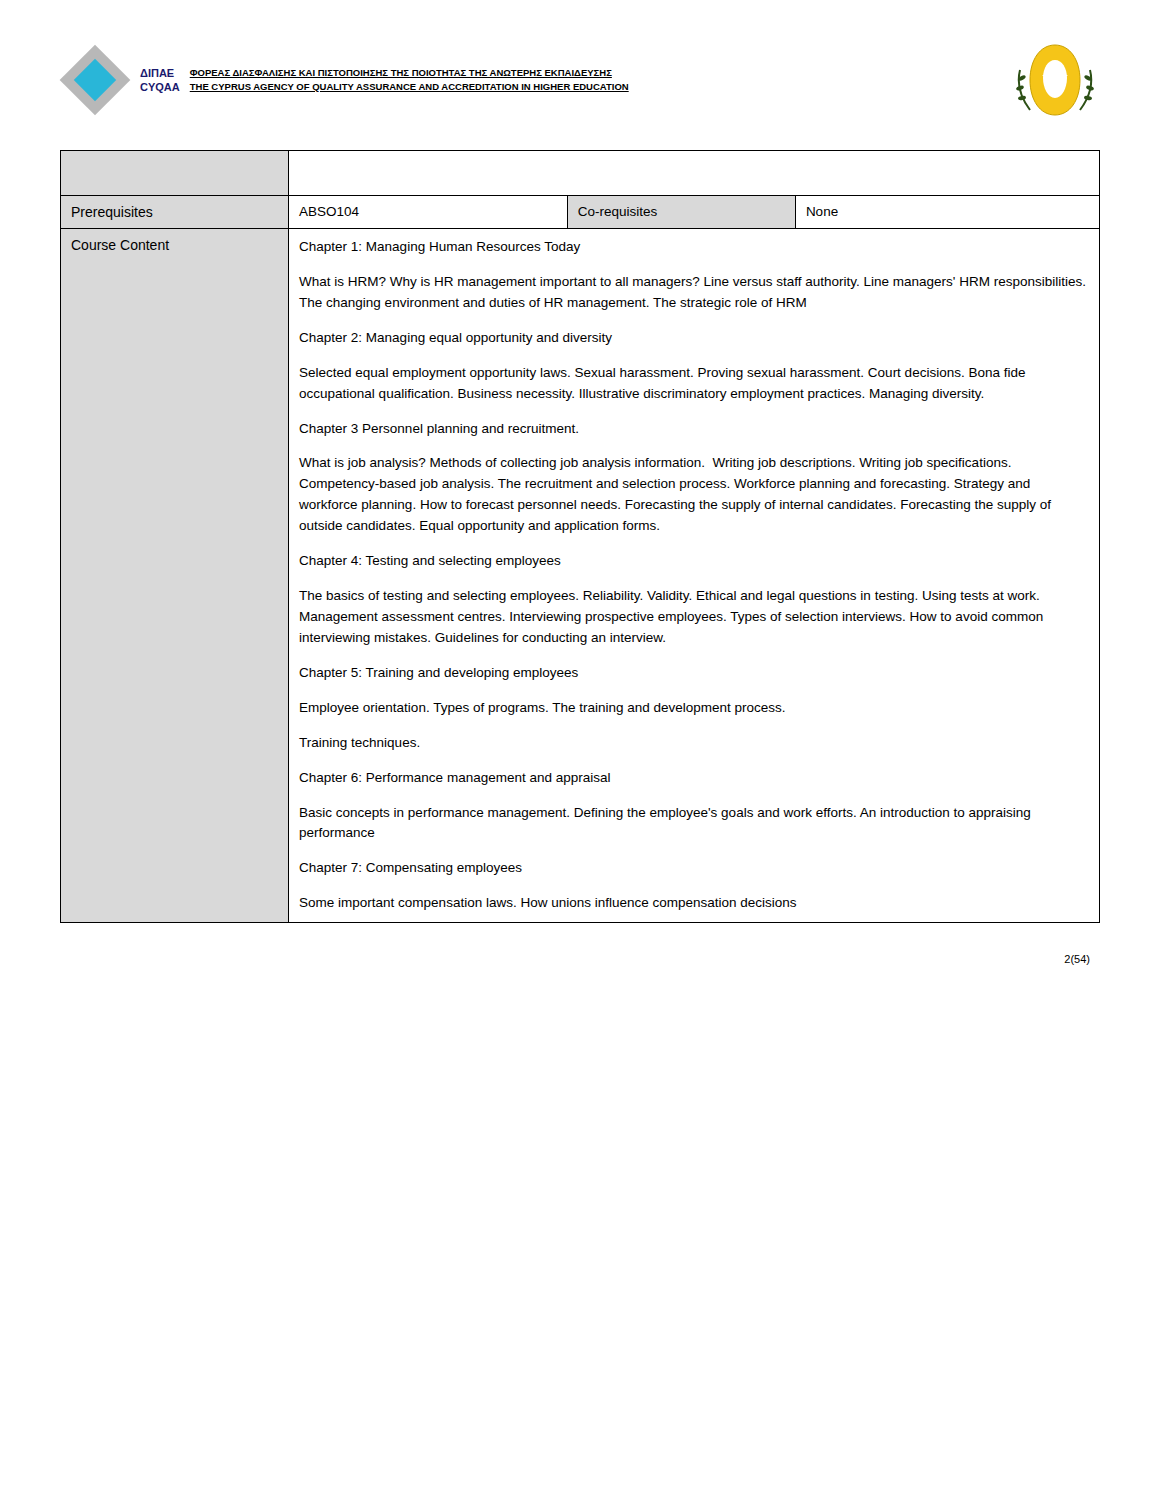ΔΙΠΑΕ
CYQAA
ΦΟΡΕΑΣ ΔΙΑΣΦΑΛΙΣΗΣ ΚΑΙ ΠΙΣΤΟΠΟΙΗΣΗΣ ΤΗΣ ΠΟΙΟΤΗΤΑΣ ΤΗΣ ΑΝΩΤΕΡΗΣ ΕΚΠΑΙΔΕΥΣΗΣ
THE CYPRUS AGENCY OF QUALITY ASSURANCE AND ACCREDITATION IN HIGHER EDUCATION
| Prerequisites | ABSO104 | Co-requisites | None |
| Course Content | Chapter 1: Managing Human Resources Today What is HRM? Why is HR management important to all managers? Line versus staff authority. Line managers' HRM responsibilities. The changing environment and duties of HR management. The strategic role of HRM Chapter 2: Managing equal opportunity and diversity Selected equal employment opportunity laws. Sexual harassment. Proving sexual harassment. Court decisions. Bona fide occupational qualification. Business necessity. Illustrative discriminatory employment practices. Managing diversity. Chapter 3 Personnel planning and recruitment. What is job analysis? Methods of collecting job analysis information. Writing job descriptions. Writing job specifications. Competency-based job analysis. The recruitment and selection process. Workforce planning and forecasting. Strategy and workforce planning. How to forecast personnel needs. Forecasting the supply of internal candidates. Forecasting the supply of outside candidates. Equal opportunity and application forms. Chapter 4: Testing and selecting employees The basics of testing and selecting employees. Reliability. Validity. Ethical and legal questions in testing. Using tests at work. Management assessment centres. Interviewing prospective employees. Types of selection interviews. How to avoid common interviewing mistakes. Guidelines for conducting an interview. Chapter 5: Training and developing employees Employee orientation. Types of programs. The training and development process. Training techniques. Chapter 6: Performance management and appraisal Basic concepts in performance management. Defining the employee's goals and work efforts. An introduction to appraising performance Chapter 7: Compensating employees Some important compensation laws. How unions influence compensation decisions |
2(54)